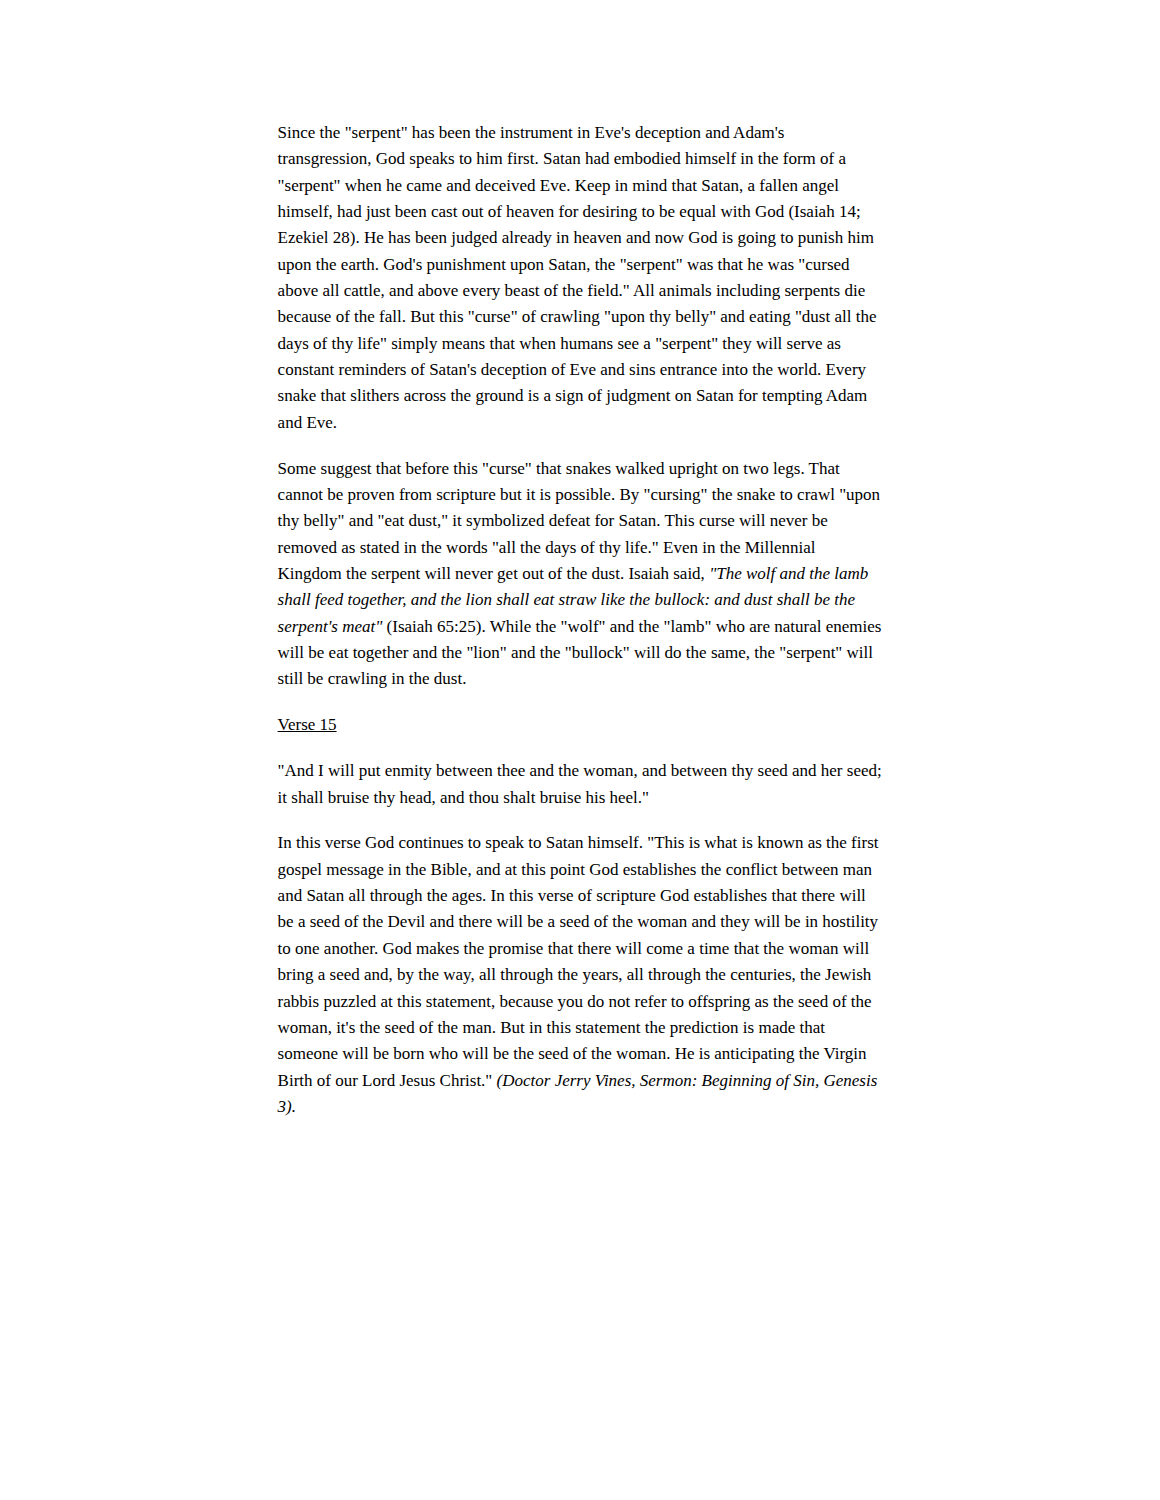Since the "serpent" has been the instrument in Eve's deception and Adam's transgression, God speaks to him first. Satan had embodied himself in the form of a "serpent" when he came and deceived Eve. Keep in mind that Satan, a fallen angel himself, had just been cast out of heaven for desiring to be equal with God (Isaiah 14; Ezekiel 28). He has been judged already in heaven and now God is going to punish him upon the earth. God's punishment upon Satan, the "serpent" was that he was "cursed above all cattle, and above every beast of the field." All animals including serpents die because of the fall. But this "curse" of crawling "upon thy belly" and eating "dust all the days of thy life" simply means that when humans see a "serpent" they will serve as constant reminders of Satan's deception of Eve and sins entrance into the world. Every snake that slithers across the ground is a sign of judgment on Satan for tempting Adam and Eve.
Some suggest that before this "curse" that snakes walked upright on two legs. That cannot be proven from scripture but it is possible. By "cursing" the snake to crawl "upon thy belly" and "eat dust," it symbolized defeat for Satan. This curse will never be removed as stated in the words "all the days of thy life." Even in the Millennial Kingdom the serpent will never get out of the dust. Isaiah said, "The wolf and the lamb shall feed together, and the lion shall eat straw like the bullock: and dust shall be the serpent's meat" (Isaiah 65:25). While the "wolf" and the "lamb" who are natural enemies will be eat together and the "lion" and the "bullock" will do the same, the "serpent" will still be crawling in the dust.
Verse 15
"And I will put enmity between thee and the woman, and between thy seed and her seed; it shall bruise thy head, and thou shalt bruise his heel."
In this verse God continues to speak to Satan himself. "This is what is known as the first gospel message in the Bible, and at this point God establishes the conflict between man and Satan all through the ages. In this verse of scripture God establishes that there will be a seed of the Devil and there will be a seed of the woman and they will be in hostility to one another. God makes the promise that there will come a time that the woman will bring a seed and, by the way, all through the years, all through the centuries, the Jewish rabbis puzzled at this statement, because you do not refer to offspring as the seed of the woman, it's the seed of the man. But in this statement the prediction is made that someone will be born who will be the seed of the woman. He is anticipating the Virgin Birth of our Lord Jesus Christ." (Doctor Jerry Vines, Sermon: Beginning of Sin, Genesis 3).